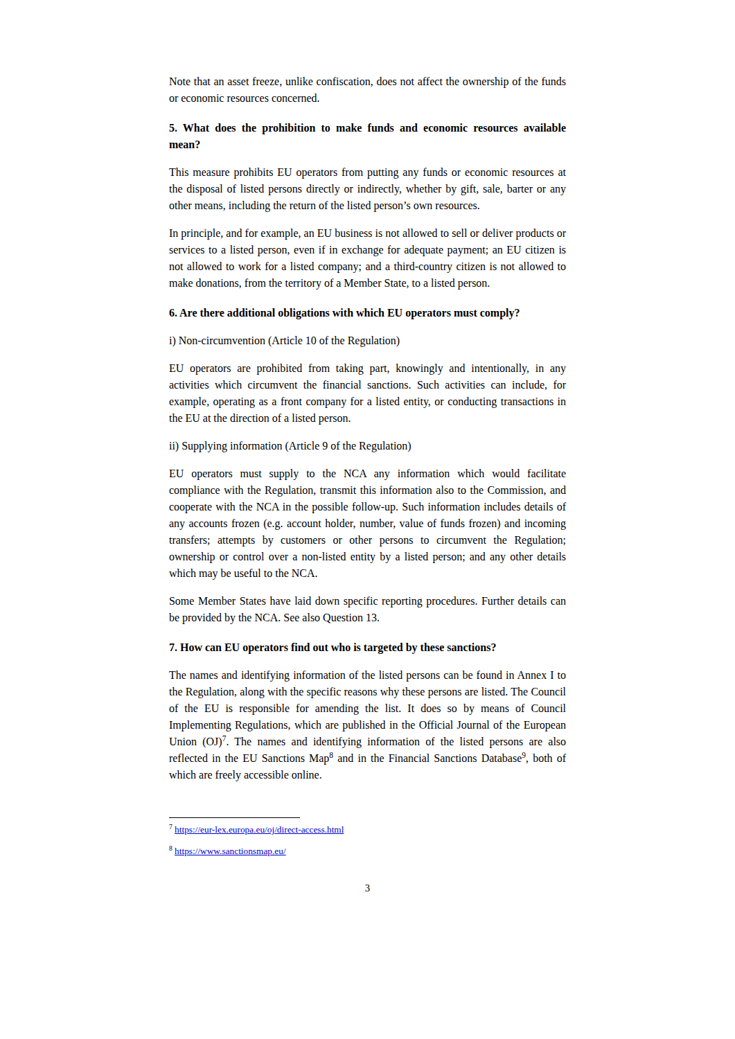Note that an asset freeze, unlike confiscation, does not affect the ownership of the funds or economic resources concerned.
5. What does the prohibition to make funds and economic resources available mean?
This measure prohibits EU operators from putting any funds or economic resources at the disposal of listed persons directly or indirectly, whether by gift, sale, barter or any other means, including the return of the listed person’s own resources.
In principle, and for example, an EU business is not allowed to sell or deliver products or services to a listed person, even if in exchange for adequate payment; an EU citizen is not allowed to work for a listed company; and a third-country citizen is not allowed to make donations, from the territory of a Member State, to a listed person.
6. Are there additional obligations with which EU operators must comply?
i) Non-circumvention (Article 10 of the Regulation)
EU operators are prohibited from taking part, knowingly and intentionally, in any activities which circumvent the financial sanctions. Such activities can include, for example, operating as a front company for a listed entity, or conducting transactions in the EU at the direction of a listed person.
ii) Supplying information (Article 9 of the Regulation)
EU operators must supply to the NCA any information which would facilitate compliance with the Regulation, transmit this information also to the Commission, and cooperate with the NCA in the possible follow-up. Such information includes details of any accounts frozen (e.g. account holder, number, value of funds frozen) and incoming transfers; attempts by customers or other persons to circumvent the Regulation; ownership or control over a non-listed entity by a listed person; and any other details which may be useful to the NCA.
Some Member States have laid down specific reporting procedures. Further details can be provided by the NCA. See also Question 13.
7. How can EU operators find out who is targeted by these sanctions?
The names and identifying information of the listed persons can be found in Annex I to the Regulation, along with the specific reasons why these persons are listed. The Council of the EU is responsible for amending the list. It does so by means of Council Implementing Regulations, which are published in the Official Journal of the European Union (OJ)7. The names and identifying information of the listed persons are also reflected in the EU Sanctions Map8 and in the Financial Sanctions Database9, both of which are freely accessible online.
7 https://eur-lex.europa.eu/oj/direct-access.html
8 https://www.sanctionsmap.eu/
3